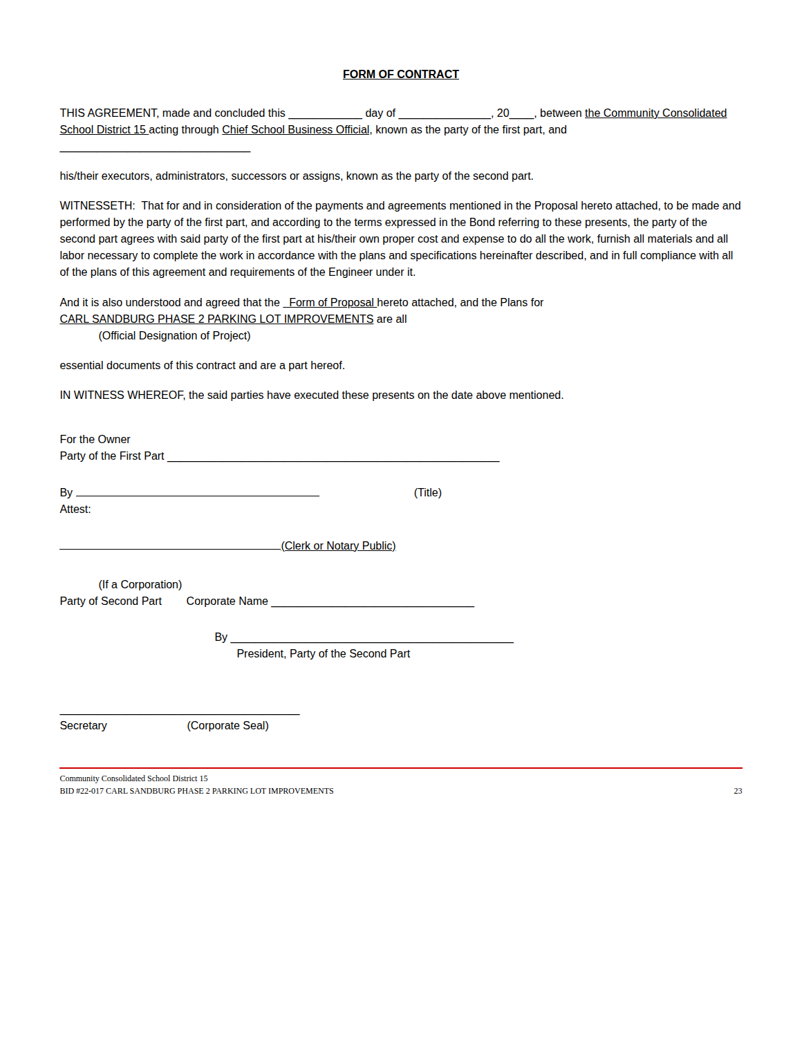FORM OF CONTRACT
THIS AGREEMENT, made and concluded this ____________ day of _______________, 20____, between the Community Consolidated School District 15 acting through Chief School Business Official, known as the party of the first part, and _______________________________
his/their executors, administrators, successors or assigns, known as the party of the second part.
WITNESSETH: That for and in consideration of the payments and agreements mentioned in the Proposal hereto attached, to be made and performed by the party of the first part, and according to the terms expressed in the Bond referring to these presents, the party of the second part agrees with said party of the first part at his/their own proper cost and expense to do all the work, furnish all materials and all labor necessary to complete the work in accordance with the plans and specifications hereinafter described, and in full compliance with all of the plans of this agreement and requirements of the Engineer under it.
And it is also understood and agreed that the Form of Proposal hereto attached, and the Plans for
CARL SANDBURG PHASE 2 PARKING LOT IMPROVEMENTS are all
(Official Designation of Project)
essential documents of this contract and are a part hereof.
IN WITNESS WHEREOF, the said parties have executed these presents on the date above mentioned.
For the Owner
Party of the First Part ______________________________________________________
By (Title)
Attest:
(Clerk or Notary Public)
(If a Corporation)
Party of Second Part Corporate Name _________________________________
By ______________________________________________
President, Party of the Second Part
_______________________________________
Secretary (Corporate Seal)
Community Consolidated School District 15 BID #22-017 CARL SANDBURG PHASE 2 PARKING LOT IMPROVEMENTS 23